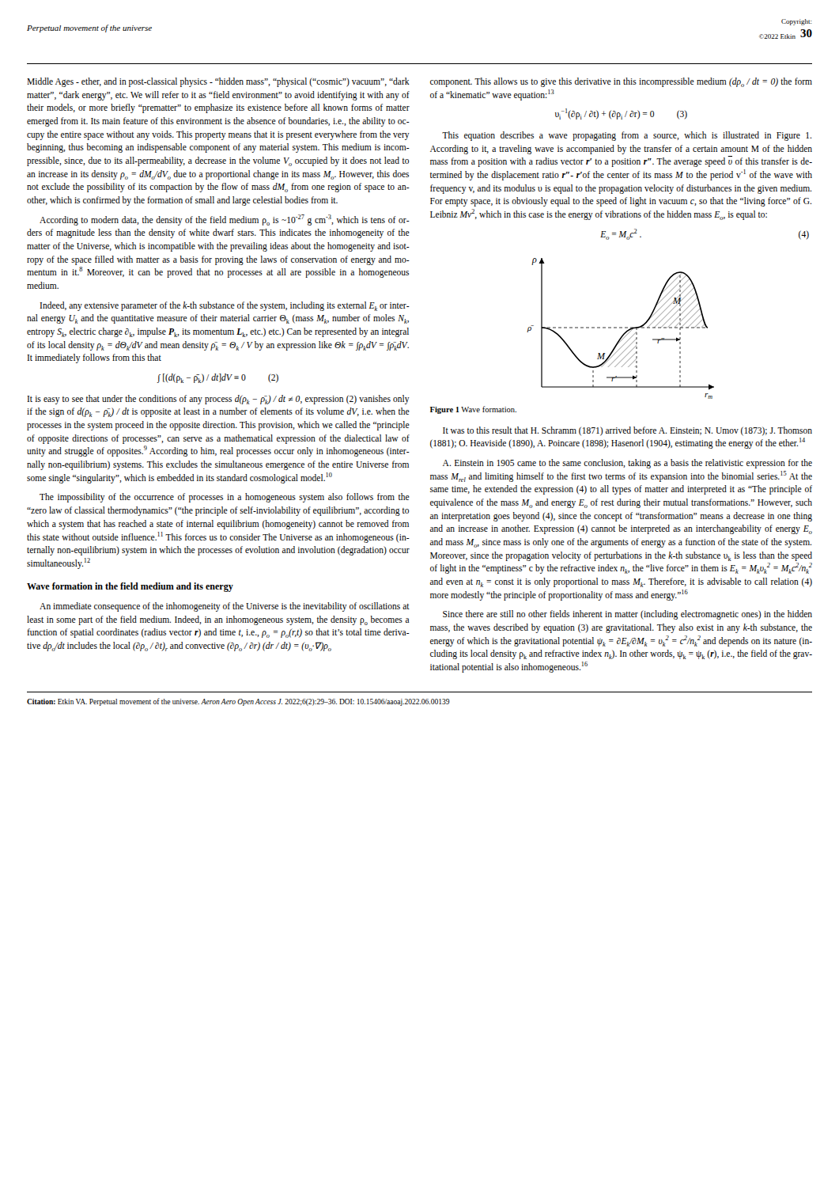Perpetual movement of the universe
Copyright:
©2022 Etkin30
Middle Ages - ether, and in post-classical physics - “hidden mass”, “physical (“cosmic”) vacuum”, “dark matter”, “dark energy”, etc. We will refer to it as “field environment” to avoid identifying it with any of their models, or more briefly “prematter” to emphasize its existence before all known forms of matter emerged from it. Its main feature of this environment is the absence of boundaries, i.e., the ability to occupy the entire space without any voids. This property means that it is present everywhere from the very beginning, thus becoming an indispensable component of any material system. This medium is incompressible, since, due to its all-permeability, a decrease in the volume Vo occupied by it does not lead to an increase in its density ρo = dMo/dVo due to a proportional change in its mass Mo. However, this does not exclude the possibility of its compaction by the flow of mass dMo from one region of space to another, which is confirmed by the formation of small and large celestial bodies from it.
According to modern data, the density of the field medium ρo is ~10-27 g cm-3, which is tens of orders of magnitude less than the density of white dwarf stars. This indicates the inhomogeneity of the matter of the Universe, which is incompatible with the prevailing ideas about the homogeneity and isotropy of the space filled with matter as a basis for proving the laws of conservation of energy and momentum in it.8 Moreover, it can be proved that no processes at all are possible in a homogeneous medium.
Indeed, any extensive parameter of the k-th substance of the system, including its external Ek or internal energy Uk and the quantitative measure of their material carrier Θk (mass Mk, number of moles Nk, entropy Sk, electric charge ∂k, impulse Pk, its momentum Lk, etc.) etc.) Can be represented by an integral of its local density ρk = dΘk/dV and mean density ρ̄k = Θk / V by an expression like Θk = ∫ρkdV = ∫ρ̄kdV. It immediately follows from this that
∫ [(d(ρk − ρ̄k) / dt]dV ≡ 0 (2)
It is easy to see that under the conditions of any process d(ρk − ρ̄k) / dt ≠ 0, expression (2) vanishes only if the sign of d(ρk − ρ̄k) / dt is opposite at least in a number of elements of its volume dV, i.e. when the processes in the system proceed in the opposite direction. This provision, which we called the “principle of opposite directions of processes”, can serve as a mathematical expression of the dialectical law of unity and struggle of opposites.9 According to him, real processes occur only in inhomogeneous (internally non-equilibrium) systems. This excludes the simultaneous emergence of the entire Universe from some single “singularity”, which is embedded in its standard cosmological model.10
The impossibility of the occurrence of processes in a homogeneous system also follows from the “zero law of classical thermodynamics” (“the principle of self-inviolability of equilibrium”, according to which a system that has reached a state of internal equilibrium (homogeneity) cannot be removed from this state without outside influence.11 This forces us to consider The Universe as an inhomogeneous (internally non-equilibrium) system in which the processes of evolution and involution (degradation) occur simultaneously.12
Wave formation in the field medium and its energy
An immediate consequence of the inhomogeneity of the Universe is the inevitability of oscillations at least in some part of the field medium. Indeed, in an inhomogeneous system, the density ρo becomes a function of spatial coordinates (radius vector r) and time t, i.e., ρo = ρo(r,t) so that it’s total time derivative dρo/dt includes the local (∂ρo / ∂t)r and convective (∂ρo / ∂r) (dr / dt) = (υo·∇)ρo
component. This allows us to give this derivative in this incompressible medium (dρo / dt = 0) the form of a “kinematic” wave equation:13
υi−1(∂ρi / ∂t) + (∂ρi / ∂r) = 0 (3)
This equation describes a wave propagating from a source, which is illustrated in Figure 1. According to it, a traveling wave is accompanied by the transfer of a certain amount M of the hidden mass from a position with a radius vector r′ to a position r″. The average speed υ of this transfer is determined by the displacement ratio r″- r′of the center of its mass M to the period v-1 of the wave with frequency v, and its modulus υ is equal to the propagation velocity of disturbances in the given medium. For empty space, it is obviously equal to the speed of light in vacuum c, so that the “living force” of G. Leibniz Mv2, which in this case is the energy of vibrations of the hidden mass Eo, is equal to:
Eo = Moc2 . (4)
ρ rm ρ̄ M M r′ r″
Figure 1 Wave formation.
It was to this result that H. Schramm (1871) arrived before A. Einstein; N. Umov (1873); J. Thomson (1881); O. Heaviside (1890), A. Poincare (1898); Hasenorl (1904), estimating the energy of the ether.14
A. Einstein in 1905 came to the same conclusion, taking as a basis the relativistic expression for the mass Mrel and limiting himself to the first two terms of its expansion into the binomial series.15 At the same time, he extended the expression (4) to all types of matter and interpreted it as “The principle of equivalence of the mass Mo and energy Eo of rest during their mutual transformations.” However, such an interpretation goes beyond (4), since the concept of “transformation” means a decrease in one thing and an increase in another. Expression (4) cannot be interpreted as an interchangeability of energy Eo and mass Mo, since mass is only one of the arguments of energy as a function of the state of the system. Moreover, since the propagation velocity of perturbations in the k-th substance υk is less than the speed of light in the “emptiness” c by the refractive index nk, the “live force” in them is Ek = Mkυk2 = Mkc2/nk2 and even at nk = const it is only proportional to mass Mk. Therefore, it is advisable to call relation (4) more modestly “the principle of proportionality of mass and energy.”16
Since there are still no other fields inherent in matter (including electromagnetic ones) in the hidden mass, the waves described by equation (3) are gravitational. They also exist in any k-th substance, the energy of which is the gravitational potential ψk = ∂Ek/∂Mk = υk2 = c2/nk2 and depends on its nature (including its local density ρk and refractive index nk). In other words, ψk = ψk (r), i.e., the field of the gravitational potential is also inhomogeneous.16
Citation: Etkin VA. Perpetual movement of the universe. Aeron Aero Open Access J. 2022;6(2):29–36. DOI: 10.15406/aaoaj.2022.06.00139